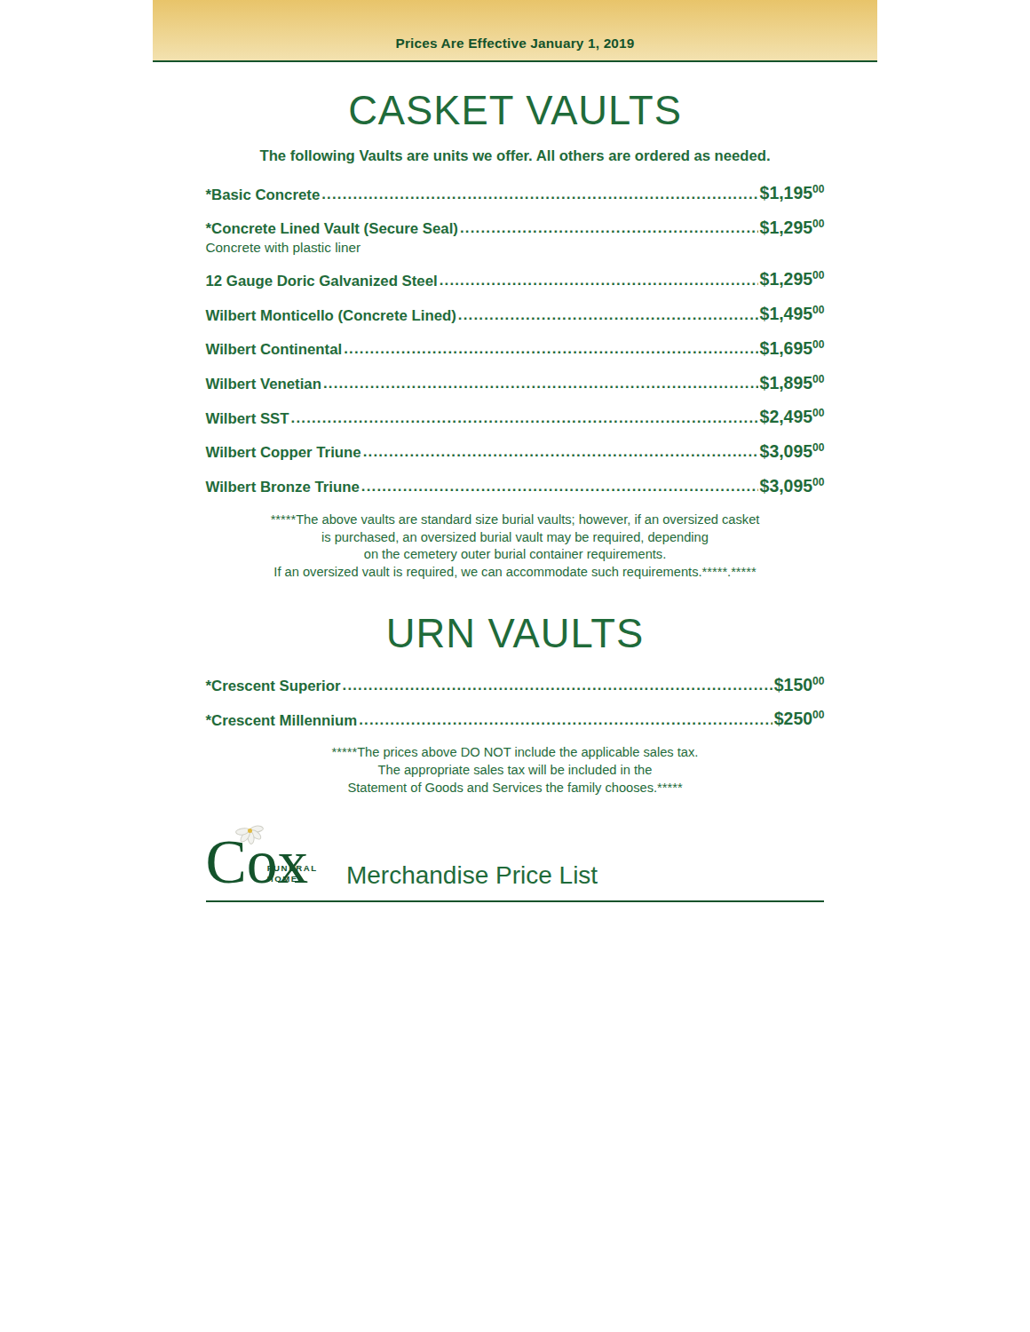Prices Are Effective January 1, 2019
CASKET VAULTS
The following Vaults are units we offer. All others are ordered as needed.
*Basic Concrete .................................................................................................................................................. $1,19500
*Concrete Lined Vault (Secure Seal) ..................................................................................................... $1,29500
Concrete with plastic liner
12 Gauge Doric Galvanized Steel ......................................................................................................... $1,29500
Wilbert Monticello (Concrete Lined) .................................................................................................... $1,49500
Wilbert Continental ......................................................................................................................... $1,69500
Wilbert Venetian ............................................................................................................................. $1,89500
Wilbert SST ....................................................................................................................................... $2,49500
Wilbert Copper Triune ..................................................................................................................... $3,09500
Wilbert Bronze Triune ..................................................................................................................... $3,09500
*****The above vaults are standard size burial vaults; however, if an oversized casket
is purchased, an oversized burial vault may be required, depending
on the cemetery outer burial container requirements.
If an oversized vault is required, we can accommodate such requirements.*****.*****
URN VAULTS
*Crescent Superior .......................................................................................................................... $15000
*Crescent Millennium ..................................................................................................................... $25000
*****The prices above DO NOT include the applicable sales tax.
The appropriate sales tax will be included in the
Statement of Goods and Services the family chooses.*****
Cox
FUNERAL
HOME
Merchandise Price List